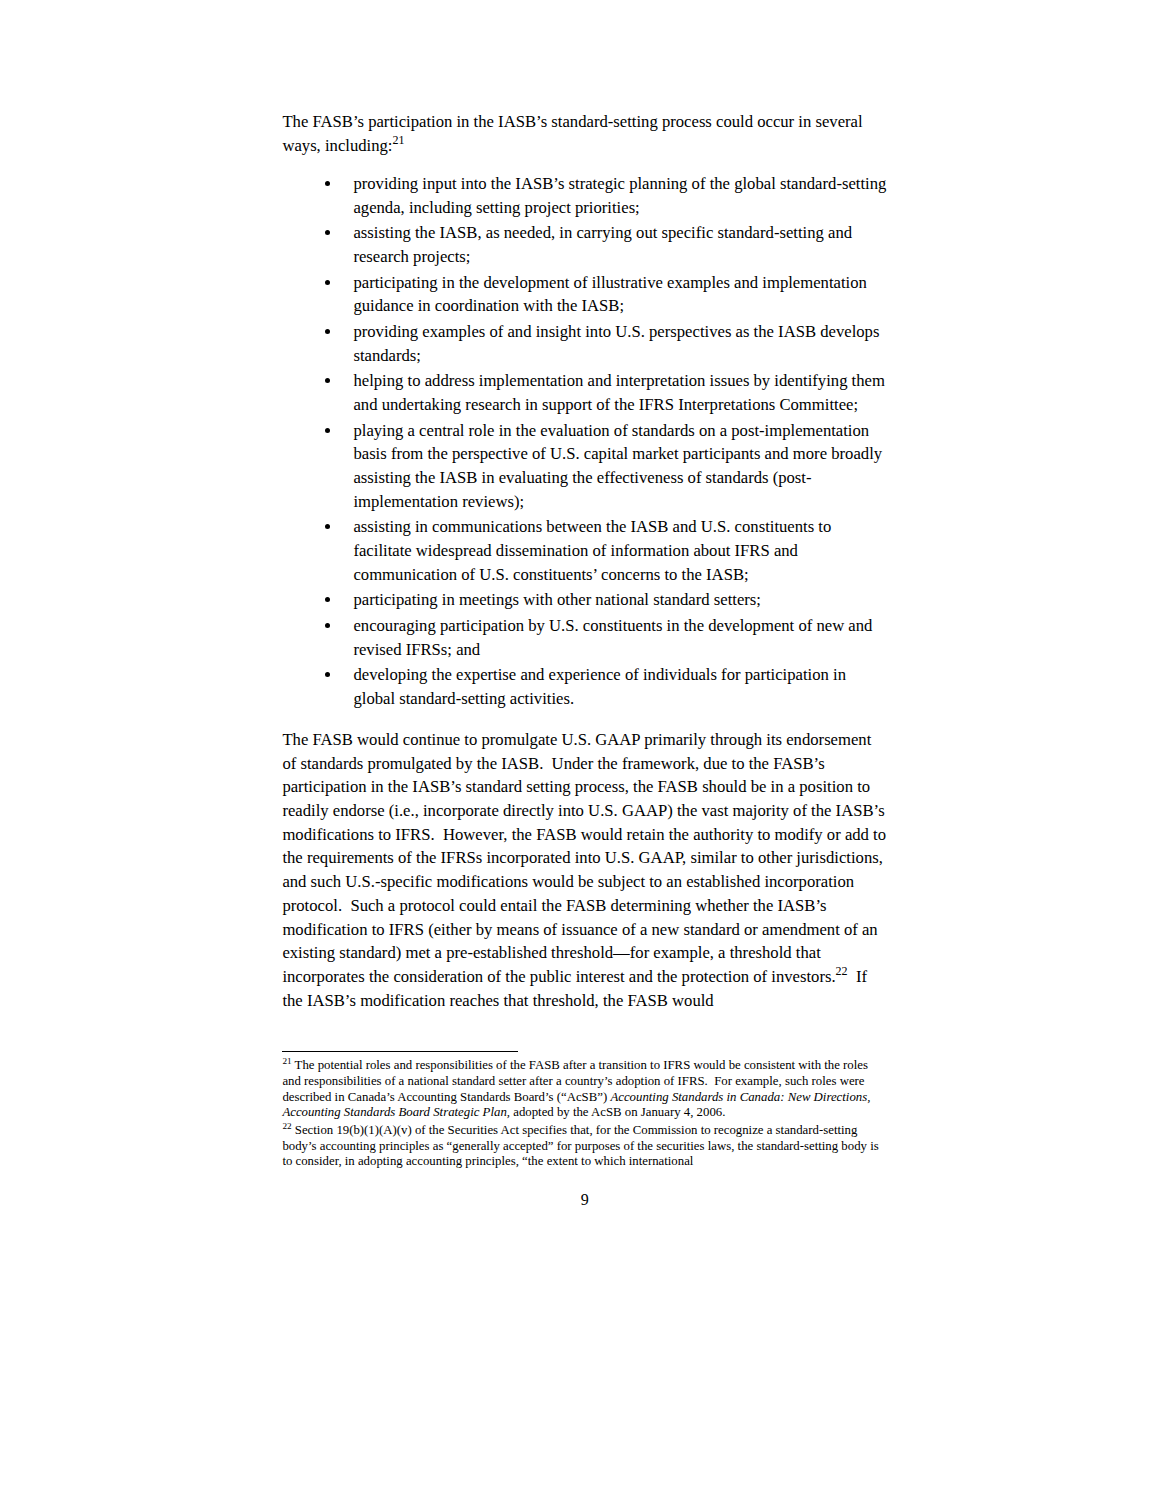The FASB’s participation in the IASB’s standard-setting process could occur in several ways, including:21
providing input into the IASB’s strategic planning of the global standard-setting agenda, including setting project priorities;
assisting the IASB, as needed, in carrying out specific standard-setting and research projects;
participating in the development of illustrative examples and implementation guidance in coordination with the IASB;
providing examples of and insight into U.S. perspectives as the IASB develops standards;
helping to address implementation and interpretation issues by identifying them and undertaking research in support of the IFRS Interpretations Committee;
playing a central role in the evaluation of standards on a post-implementation basis from the perspective of U.S. capital market participants and more broadly assisting the IASB in evaluating the effectiveness of standards (post-implementation reviews);
assisting in communications between the IASB and U.S. constituents to facilitate widespread dissemination of information about IFRS and communication of U.S. constituents’ concerns to the IASB;
participating in meetings with other national standard setters;
encouraging participation by U.S. constituents in the development of new and revised IFRSs; and
developing the expertise and experience of individuals for participation in global standard-setting activities.
The FASB would continue to promulgate U.S. GAAP primarily through its endorsement of standards promulgated by the IASB. Under the framework, due to the FASB’s participation in the IASB’s standard setting process, the FASB should be in a position to readily endorse (i.e., incorporate directly into U.S. GAAP) the vast majority of the IASB’s modifications to IFRS. However, the FASB would retain the authority to modify or add to the requirements of the IFRSs incorporated into U.S. GAAP, similar to other jurisdictions, and such U.S.-specific modifications would be subject to an established incorporation protocol. Such a protocol could entail the FASB determining whether the IASB’s modification to IFRS (either by means of issuance of a new standard or amendment of an existing standard) met a pre-established threshold—for example, a threshold that incorporates the consideration of the public interest and the protection of investors.22 If the IASB’s modification reaches that threshold, the FASB would
21 The potential roles and responsibilities of the FASB after a transition to IFRS would be consistent with the roles and responsibilities of a national standard setter after a country’s adoption of IFRS. For example, such roles were described in Canada’s Accounting Standards Board’s (“AcSB”) Accounting Standards in Canada: New Directions, Accounting Standards Board Strategic Plan, adopted by the AcSB on January 4, 2006.
22 Section 19(b)(1)(A)(v) of the Securities Act specifies that, for the Commission to recognize a standard-setting body’s accounting principles as “generally accepted” for purposes of the securities laws, the standard-setting body is to consider, in adopting accounting principles, “the extent to which international
9